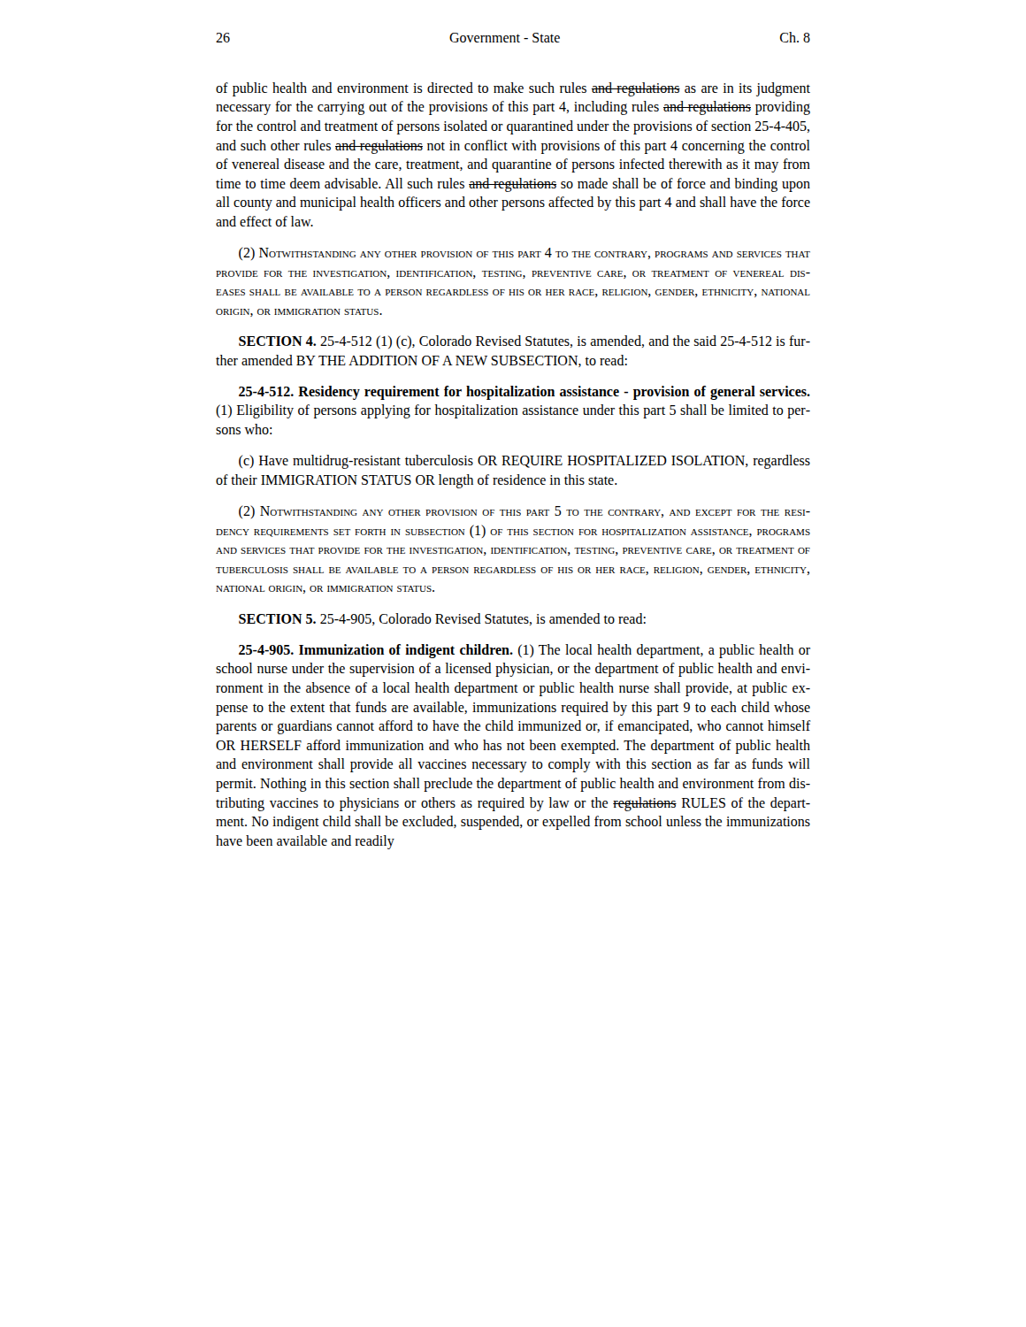26 Government - State Ch. 8
of public health and environment is directed to make such rules and regulations as are in its judgment necessary for the carrying out of the provisions of this part 4, including rules and regulations providing for the control and treatment of persons isolated or quarantined under the provisions of section 25-4-405, and such other rules and regulations not in conflict with provisions of this part 4 concerning the control of venereal disease and the care, treatment, and quarantine of persons infected therewith as it may from time to time deem advisable. All such rules and regulations so made shall be of force and binding upon all county and municipal health officers and other persons affected by this part 4 and shall have the force and effect of law.
(2) Notwithstanding any other provision of this part 4 to the contrary, programs and services that provide for the investigation, identification, testing, preventive care, or treatment of venereal diseases shall be available to a person regardless of his or her race, religion, gender, ethnicity, national origin, or immigration status.
SECTION 4. 25-4-512 (1) (c), Colorado Revised Statutes, is amended, and the said 25-4-512 is further amended BY THE ADDITION OF A NEW SUBSECTION, to read:
25-4-512. Residency requirement for hospitalization assistance - provision of general services. (1) Eligibility of persons applying for hospitalization assistance under this part 5 shall be limited to persons who:
(c) Have multidrug-resistant tuberculosis OR REQUIRE HOSPITALIZED ISOLATION, regardless of their IMMIGRATION STATUS OR length of residence in this state.
(2) Notwithstanding any other provision of this part 5 to the contrary, and except for the residency requirements set forth in subsection (1) of this section for hospitalization assistance, programs and services that provide for the investigation, identification, testing, preventive care, or treatment of tuberculosis shall be available to a person regardless of his or her race, religion, gender, ethnicity, national origin, or immigration status.
SECTION 5. 25-4-905, Colorado Revised Statutes, is amended to read:
25-4-905. Immunization of indigent children. (1) The local health department, a public health or school nurse under the supervision of a licensed physician, or the department of public health and environment in the absence of a local health department or public health nurse shall provide, at public expense to the extent that funds are available, immunizations required by this part 9 to each child whose parents or guardians cannot afford to have the child immunized or, if emancipated, who cannot himself OR HERSELF afford immunization and who has not been exempted. The department of public health and environment shall provide all vaccines necessary to comply with this section as far as funds will permit. Nothing in this section shall preclude the department of public health and environment from distributing vaccines to physicians or others as required by law or the regulations RULES of the department. No indigent child shall be excluded, suspended, or expelled from school unless the immunizations have been available and readily